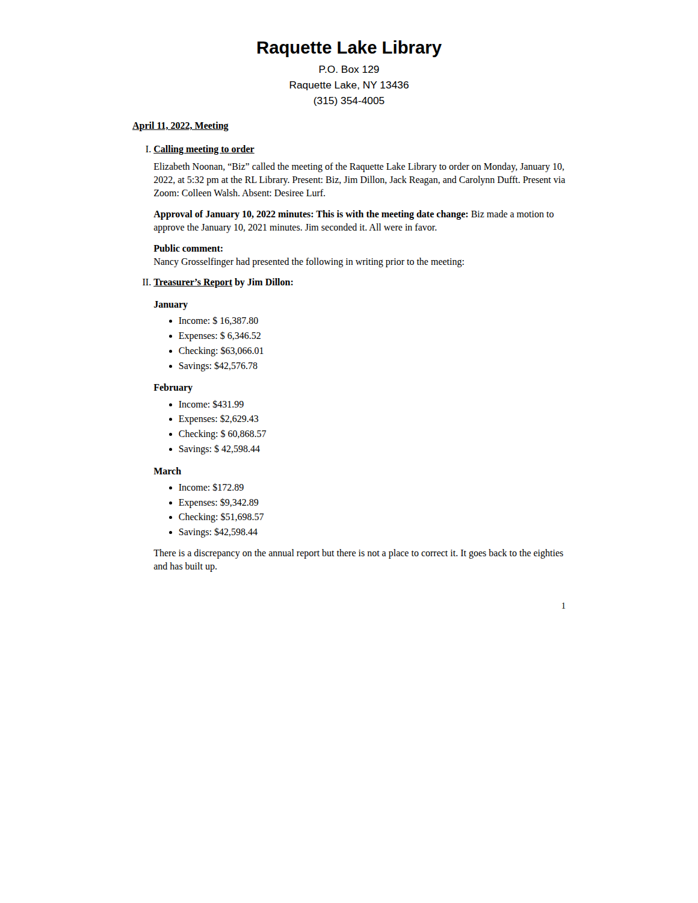Raquette Lake Library
P.O. Box 129
Raquette Lake, NY 13436
(315) 354-4005
April 11, 2022, Meeting
Calling meeting to order
Elizabeth Noonan, “Biz” called the meeting of the Raquette Lake Library to order on Monday, January 10, 2022, at 5:32 pm at the RL Library. Present: Biz, Jim Dillon, Jack Reagan, and Carolynn Dufft. Present via Zoom: Colleen Walsh. Absent: Desiree Lurf.
Approval of January 10, 2022 minutes: This is with the meeting date change: Biz made a motion to approve the January 10, 2021 minutes. Jim seconded it. All were in favor.
Public comment:
Nancy Grosselfinger had presented the following in writing prior to the meeting:
Treasurer’s Report by Jim Dillon:
January
Income: $ 16,387.80
Expenses: $ 6,346.52
Checking: $63,066.01
Savings: $42,576.78
February
Income: $431.99
Expenses: $2,629.43
Checking: $ 60,868.57
Savings: $ 42,598.44
March
Income: $172.89
Expenses: $9,342.89
Checking: $51,698.57
Savings: $42,598.44
There is a discrepancy on the annual report but there is not a place to correct it. It goes back to the eighties and has built up.
1